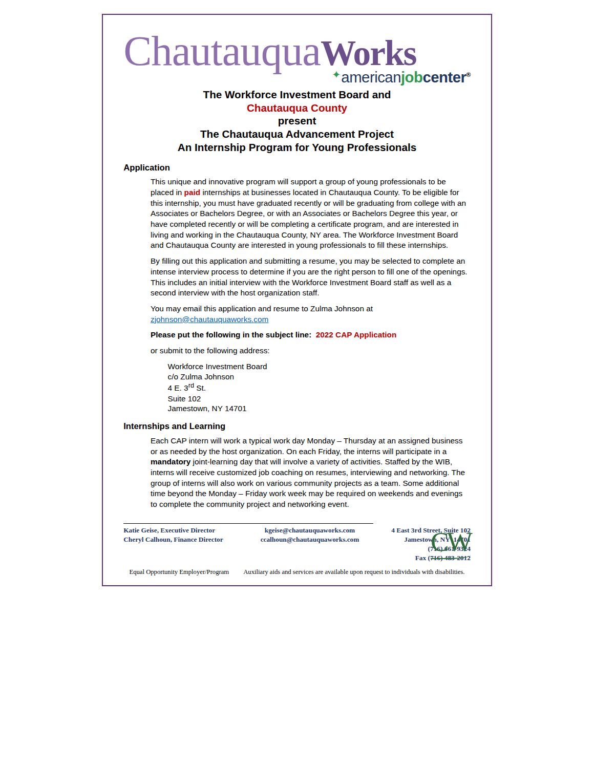ChautauquaWorks ✦american job center®
The Workforce Investment Board and
Chautauqua County
present
The Chautauqua Advancement Project
An Internship Program for Young Professionals
Application
This unique and innovative program will support a group of young professionals to be placed in paid internships at businesses located in Chautauqua County. To be eligible for this internship, you must have graduated recently or will be graduating from college with an Associates or Bachelors Degree, or with an Associates or Bachelors Degree this year, or have completed recently or will be completing a certificate program, and are interested in living and working in the Chautauqua County, NY area. The Workforce Investment Board and Chautauqua County are interested in young professionals to fill these internships.
By filling out this application and submitting a resume, you may be selected to complete an intense interview process to determine if you are the right person to fill one of the openings. This includes an initial interview with the Workforce Investment Board staff as well as a second interview with the host organization staff.
You may email this application and resume to Zulma Johnson at zjohnson@chautauquaworks.com
Please put the following in the subject line: 2022 CAP Application
or submit to the following address:
Workforce Investment Board
c/o Zulma Johnson
4 E. 3rd St.
Suite 102
Jamestown, NY 14701
Internships and Learning
Each CAP intern will work a typical work day Monday – Thursday at an assigned business or as needed by the host organization. On each Friday, the interns will participate in a mandatory joint-learning day that will involve a variety of activities. Staffed by the WIB, interns will receive customized job coaching on resumes, interviewing and networking. The group of interns will also work on various community projects as a team. Some additional time beyond the Monday – Friday work week may be required on weekends and evenings to complete the community project and networking event.
CW
| Katie Geise, Executive Director | kgeise@chautauquaworks.com | 4 East 3rd Street, Suite 102 |
| Cheryl Calhoun, Finance Director | ccalhoun@chautauquaworks.com | Jamestown, NY 14701 |
| | | (716) 661-9324 |
| | | Fax (716) 483-2012 |
Equal Opportunity Employer/Program Auxiliary aids and services are available upon request to individuals with disabilities.